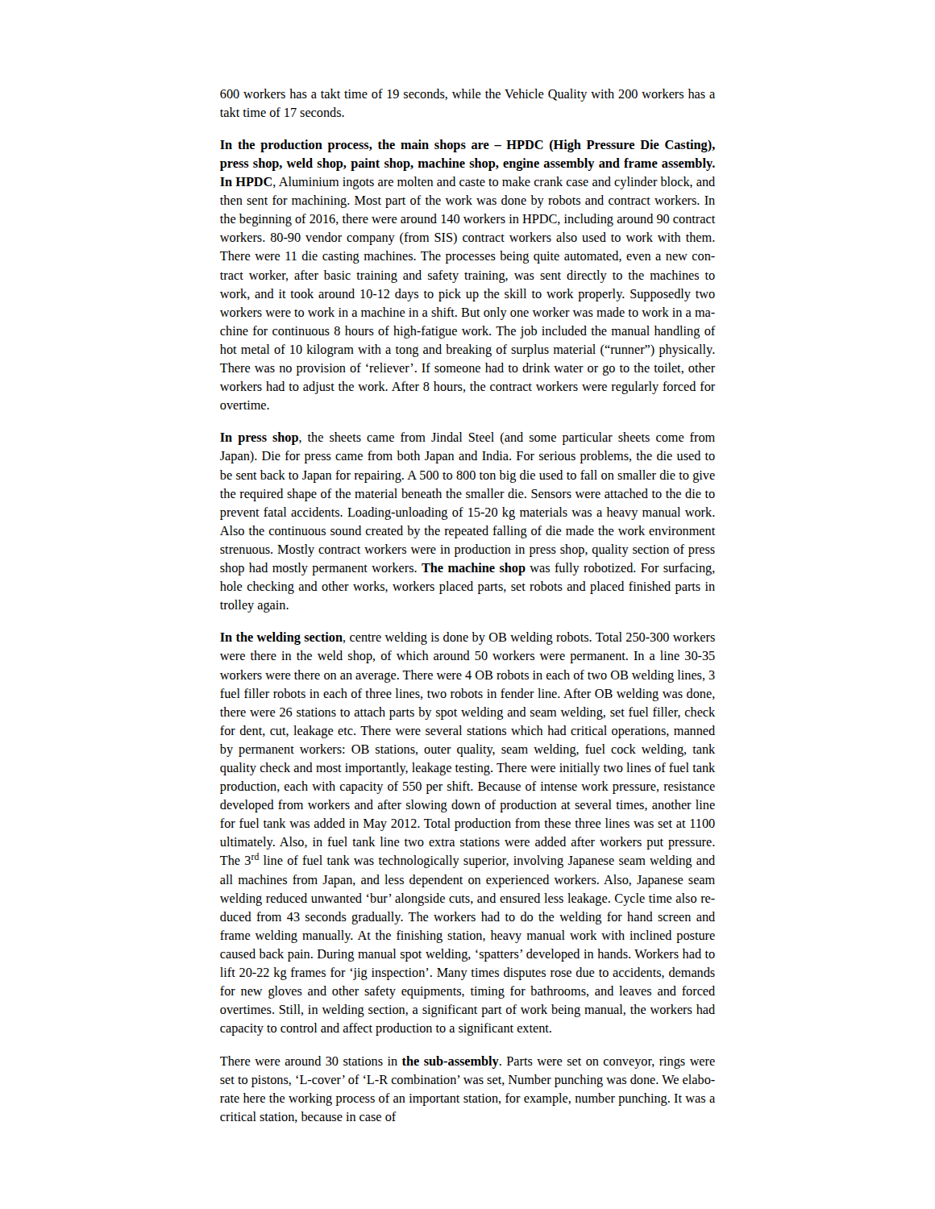600 workers has a takt time of 19 seconds, while the Vehicle Quality with 200 workers has a takt time of 17 seconds.
In the production process, the main shops are – HPDC (High Pressure Die Casting), press shop, weld shop, paint shop, machine shop, engine assembly and frame assembly. In HPDC, Aluminium ingots are molten and caste to make crank case and cylinder block, and then sent for machining. Most part of the work was done by robots and contract workers. In the beginning of 2016, there were around 140 workers in HPDC, including around 90 contract workers. 80-90 vendor company (from SIS) contract workers also used to work with them. There were 11 die casting machines. The processes being quite automated, even a new contract worker, after basic training and safety training, was sent directly to the machines to work, and it took around 10-12 days to pick up the skill to work properly. Supposedly two workers were to work in a machine in a shift. But only one worker was made to work in a machine for continuous 8 hours of high-fatigue work. The job included the manual handling of hot metal of 10 kilogram with a tong and breaking of surplus material (“runner”) physically. There was no provision of ‘reliever’. If someone had to drink water or go to the toilet, other workers had to adjust the work. After 8 hours, the contract workers were regularly forced for overtime.
In press shop, the sheets came from Jindal Steel (and some particular sheets come from Japan). Die for press came from both Japan and India. For serious problems, the die used to be sent back to Japan for repairing. A 500 to 800 ton big die used to fall on smaller die to give the required shape of the material beneath the smaller die. Sensors were attached to the die to prevent fatal accidents. Loading-unloading of 15-20 kg materials was a heavy manual work. Also the continuous sound created by the repeated falling of die made the work environment strenuous. Mostly contract workers were in production in press shop, quality section of press shop had mostly permanent workers. The machine shop was fully robotized. For surfacing, hole checking and other works, workers placed parts, set robots and placed finished parts in trolley again.
In the welding section, centre welding is done by OB welding robots. Total 250-300 workers were there in the weld shop, of which around 50 workers were permanent. In a line 30-35 workers were there on an average. There were 4 OB robots in each of two OB welding lines, 3 fuel filler robots in each of three lines, two robots in fender line. After OB welding was done, there were 26 stations to attach parts by spot welding and seam welding, set fuel filler, check for dent, cut, leakage etc. There were several stations which had critical operations, manned by permanent workers: OB stations, outer quality, seam welding, fuel cock welding, tank quality check and most importantly, leakage testing. There were initially two lines of fuel tank production, each with capacity of 550 per shift. Because of intense work pressure, resistance developed from workers and after slowing down of production at several times, another line for fuel tank was added in May 2012. Total production from these three lines was set at 1100 ultimately. Also, in fuel tank line two extra stations were added after workers put pressure. The 3rd line of fuel tank was technologically superior, involving Japanese seam welding and all machines from Japan, and less dependent on experienced workers. Also, Japanese seam welding reduced unwanted ‘bur’ alongside cuts, and ensured less leakage. Cycle time also reduced from 43 seconds gradually. The workers had to do the welding for hand screen and frame welding manually. At the finishing station, heavy manual work with inclined posture caused back pain. During manual spot welding, ‘spatters’ developed in hands. Workers had to lift 20-22 kg frames for ‘jig inspection’. Many times disputes rose due to accidents, demands for new gloves and other safety equipments, timing for bathrooms, and leaves and forced overtimes. Still, in welding section, a significant part of work being manual, the workers had capacity to control and affect production to a significant extent.
There were around 30 stations in the sub-assembly. Parts were set on conveyor, rings were set to pistons, ‘L-cover’ of ‘L-R combination’ was set, Number punching was done. We elaborate here the working process of an important station, for example, number punching. It was a critical station, because in case of